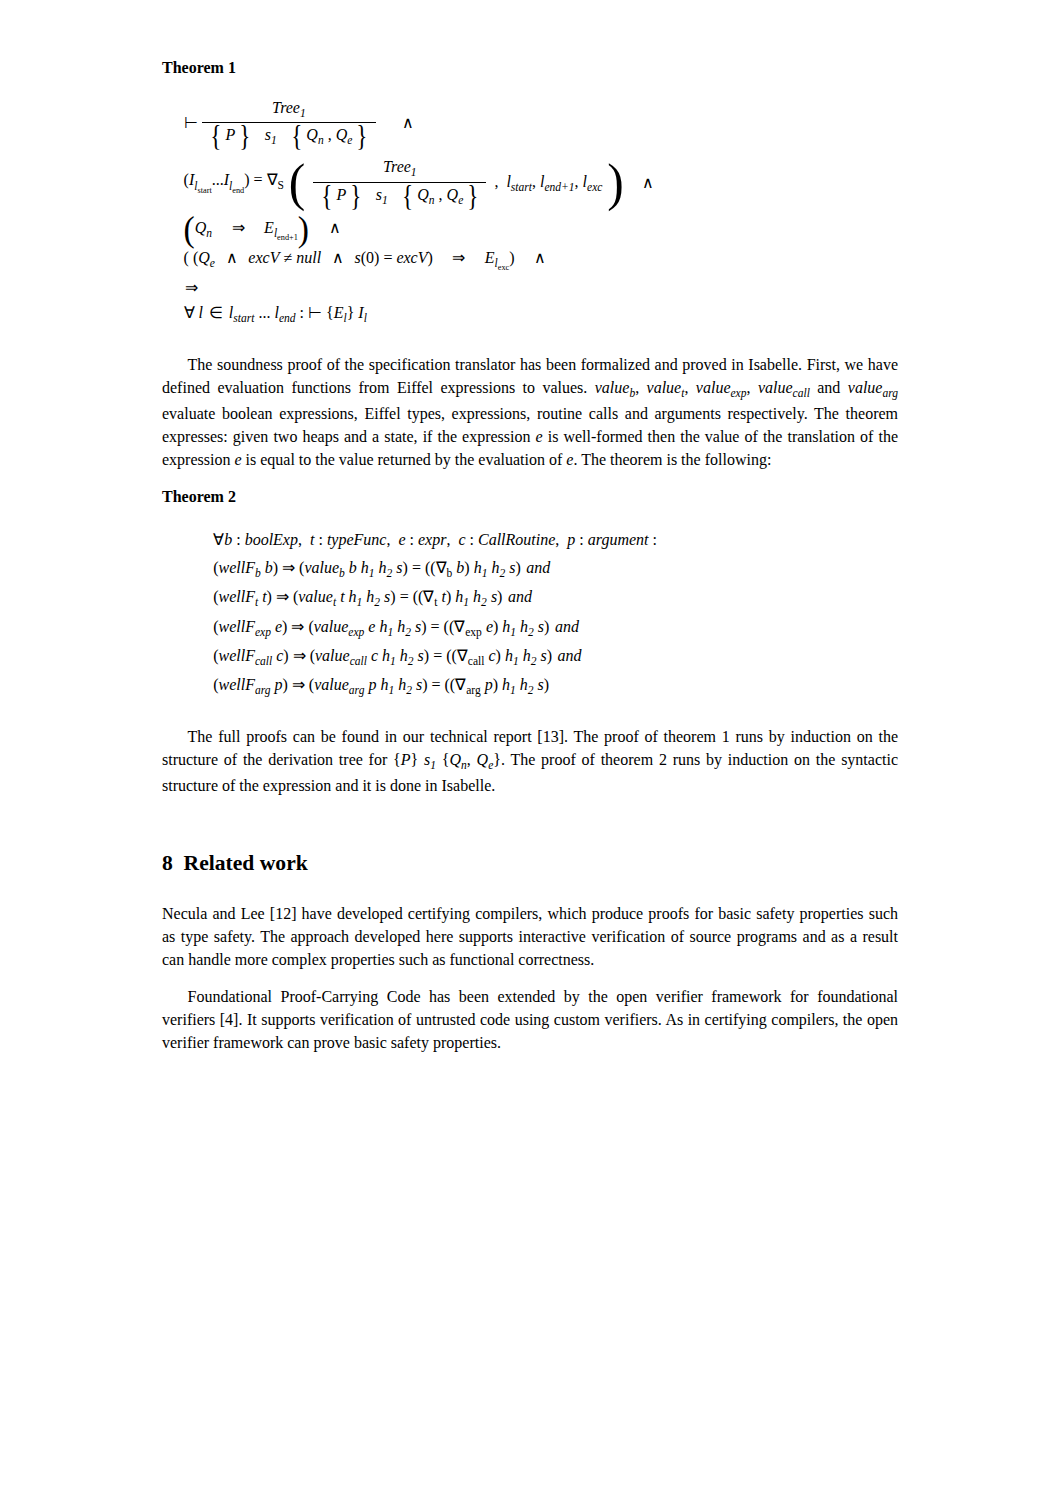Theorem 1
| ⊢ | Tree 1 { P } s 1 { Q n , Q e } | ∧ |
| ( I l start ... I l end ) = ∇ S | ( | Tree 1 { P } s 1 { Q n , Q e } | , l start , l end+1 , l exc | ) | ∧ |
| ( Q n ⇒ E l end+1 ) ∧ |
| ( ( Q e ∧ excV ≠ null ∧ s (0) = excV ) ⇒ E l exc ) ∧ |
| ⇒ |
| ∀ l ∈ l start ... l end : ⊢ { E l } I l |
The soundness proof of the specification translator has been formalized and proved in Isabelle. First, we have defined evaluation functions from Eiffel expressions to values. valueb, valuet, valueexp, valuecall and valuearg evaluate boolean expressions, Eiffel types, expressions, routine calls and arguments respectively. The theorem expresses: given two heaps and a state, if the expression e is well-formed then the value of the translation of the expression e is equal to the value returned by the evaluation of e. The theorem is the following:
Theorem 2
∀b : boolExp, t : typeFunc, e : expr, c : CallRoutine, p : argument :
(wellFb b) ⇒ (valueb b h1 h2 s) = ((∇b b) h1 h2 s)and
(wellFt t) ⇒ (valuet t h1 h2 s) = ((∇t t) h1 h2 s)and
(wellFexp e) ⇒ (valueexp e h1 h2 s) = ((∇exp e) h1 h2 s)and
(wellFcall c) ⇒ (valuecall c h1 h2 s) = ((∇call c) h1 h2 s)and
(wellFarg p) ⇒ (valuearg p h1 h2 s) = ((∇arg p) h1 h2 s)
The full proofs can be found in our technical report [13]. The proof of theorem 1 runs by induction on the structure of the derivation tree for {P} s1 {Qn, Qe}. The proof of theorem 2 runs by induction on the syntactic structure of the expression and it is done in Isabelle.
8 Related work
Necula and Lee [12] have developed certifying compilers, which produce proofs for basic safety properties such as type safety. The approach developed here supports interactive verification of source programs and as a result can handle more complex properties such as functional correctness.
Foundational Proof-Carrying Code has been extended by the open verifier framework for foundational verifiers [4]. It supports verification of untrusted code using custom verifiers. As in certifying compilers, the open verifier framework can prove basic safety properties.